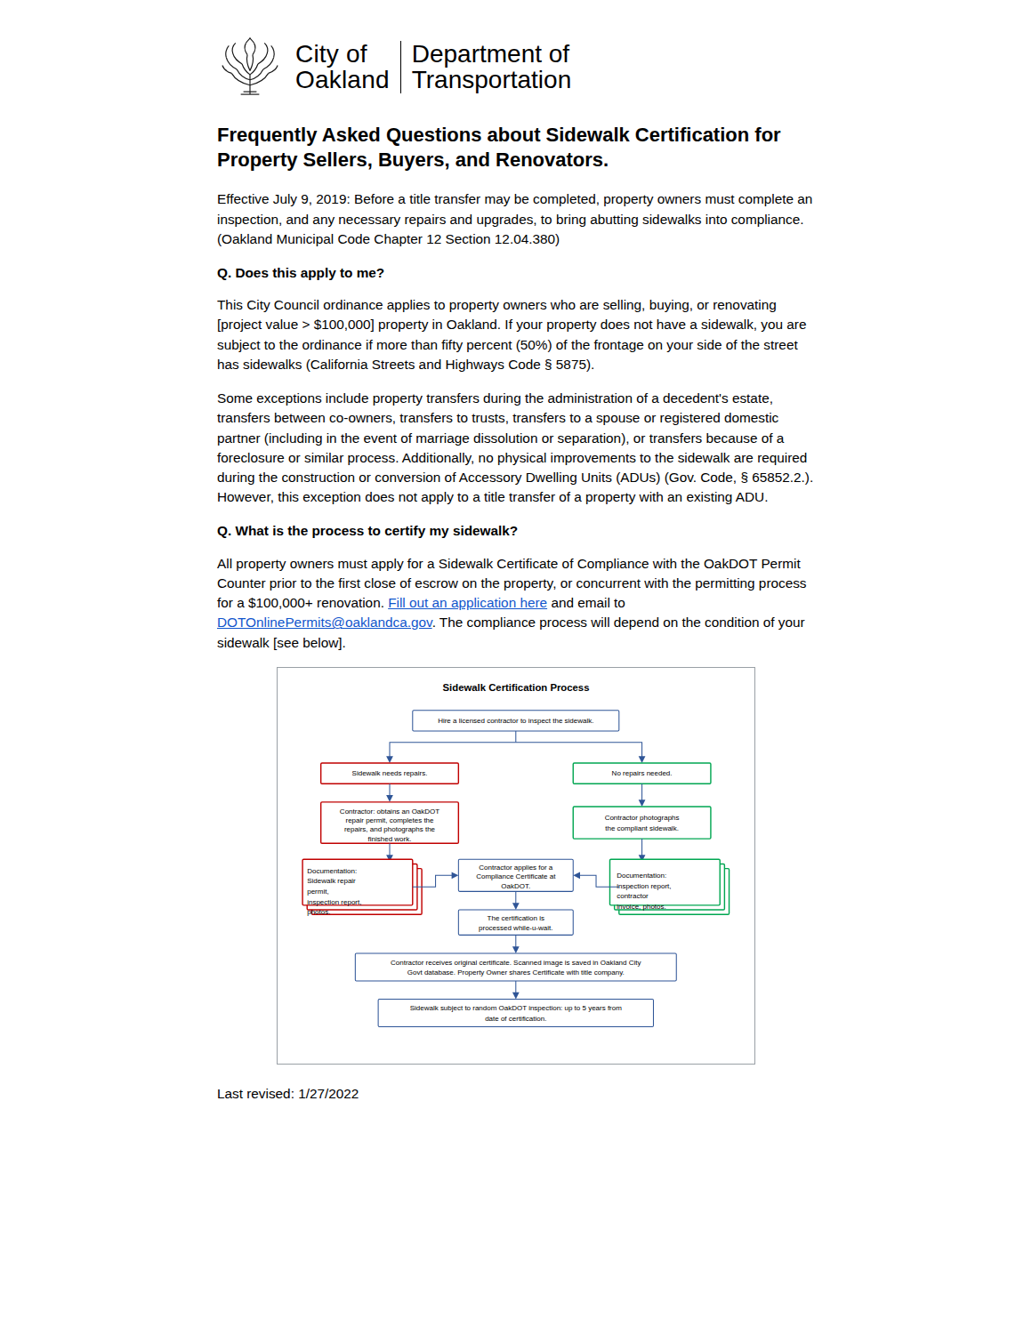City of
Oakland
Department of
Transportation
Frequently Asked Questions about Sidewalk Certification for Property Sellers, Buyers, and Renovators.
Effective July 9, 2019: Before a title transfer may be completed, property owners must complete an inspection, and any necessary repairs and upgrades, to bring abutting sidewalks into compliance. (Oakland Municipal Code Chapter 12 Section 12.04.380)
Q. Does this apply to me?
This City Council ordinance applies to property owners who are selling, buying, or renovating [project value > $100,000] property in Oakland. If your property does not have a sidewalk, you are subject to the ordinance if more than fifty percent (50%) of the frontage on your side of the street has sidewalks (California Streets and Highways Code § 5875).
Some exceptions include property transfers during the administration of a decedent's estate, transfers between co-owners, transfers to trusts, transfers to a spouse or registered domestic partner (including in the event of marriage dissolution or separation), or transfers because of a foreclosure or similar process. Additionally, no physical improvements to the sidewalk are required during the construction or conversion of Accessory Dwelling Units (ADUs) (Gov. Code, § 65852.2.). However, this exception does not apply to a title transfer of a property with an existing ADU.
Q. What is the process to certify my sidewalk?
All property owners must apply for a Sidewalk Certificate of Compliance with the OakDOT Permit Counter prior to the first close of escrow on the property, or concurrent with the permitting process for a $100,000+ renovation. Fill out an application here and email to DOTOnlinePermits@oaklandca.gov. The compliance process will depend on the condition of your sidewalk [see below].
Sidewalk Certification Process
Hire a licensed contractor to inspect the sidewalk. Sidewalk needs repairs. No repairs needed. Contractor: obtains an OakDOT repair permit, completes the repairs, and photographs the finished work. Contractor photographs the compliant sidewalk. Documentation: Sidewalk repair permit, inspection report, photos. Documentation: inspection report, contractor invoice, photos. Contractor applies for a Compliance Certificate at OakDOT. The certification is processed while-u-wait. Contractor receives original certificate. Scanned image is saved in Oakland City Govt database. Property Owner shares Certificate with title company. Sidewalk subject to random OakDOT inspection: up to 5 years from date of certification.
Last revised: 1/27/2022